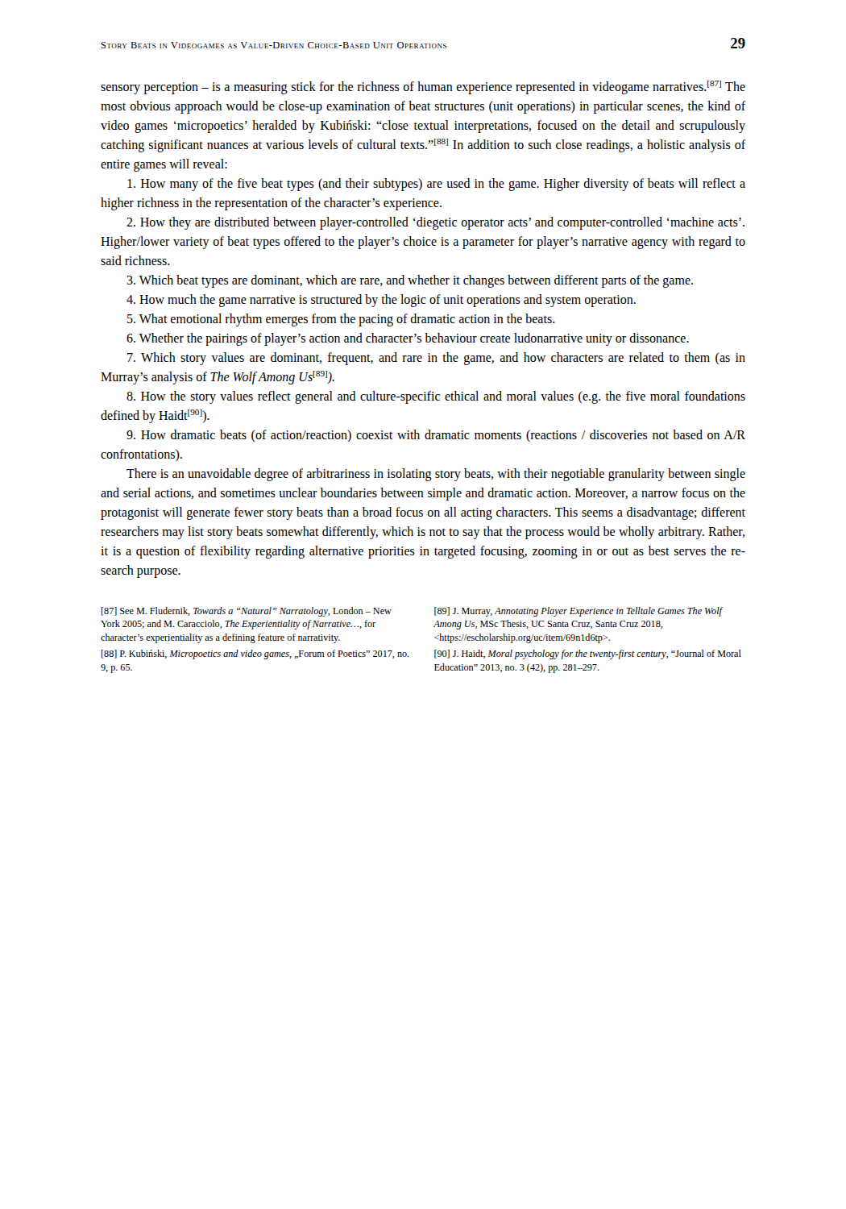Story Beats in Videogames as Value-Driven Choice-Based Unit Operations 29
sensory perception – is a measuring stick for the richness of human experience represented in videogame narratives.[87] The most obvious approach would be close-up examination of beat structures (unit operations) in particular scenes, the kind of video games ‘micropoetics’ heralded by Kubiński: “close textual interpretations, focused on the detail and scrupulously catching significant nuances at various levels of cultural texts.”[88] In addition to such close readings, a holistic analysis of entire games will reveal:
1. How many of the five beat types (and their subtypes) are used in the game. Higher diversity of beats will reflect a higher richness in the representation of the character’s experience.
2. How they are distributed between player-controlled ‘diegetic operator acts’ and computer-controlled ‘machine acts’. Higher/lower variety of beat types offered to the player’s choice is a parameter for player’s narrative agency with regard to said richness.
3. Which beat types are dominant, which are rare, and whether it changes between different parts of the game.
4. How much the game narrative is structured by the logic of unit operations and system operation.
5. What emotional rhythm emerges from the pacing of dramatic action in the beats.
6. Whether the pairings of player’s action and character’s behaviour create ludonarrative unity or dissonance.
7. Which story values are dominant, frequent, and rare in the game, and how characters are related to them (as in Murray’s analysis of The Wolf Among Us[89]).
8. How the story values reflect general and culture-specific ethical and moral values (e.g. the five moral foundations defined by Haidt[90]).
9. How dramatic beats (of action/reaction) coexist with dramatic moments (reactions / discoveries not based on A/R confrontations).
There is an unavoidable degree of arbitrariness in isolating story beats, with their negotiable granularity between single and serial actions, and sometimes unclear boundaries between simple and dramatic action. Moreover, a narrow focus on the protagonist will generate fewer story beats than a broad focus on all acting characters. This seems a disadvantage; different researchers may list story beats somewhat differently, which is not to say that the process would be wholly arbitrary. Rather, it is a question of flexibility regarding alternative priorities in targeted focusing, zooming in or out as best serves the research purpose.
[87] See M. Fludernik, Towards a “Natural” Narratology, London – New York 2005; and M. Caracciolo, The Experientiality of Narrative…, for character’s experientiality as a defining feature of narrativity.
[88] P. Kubiński, Micropoetics and video games, „Forum of Poetics” 2017, no. 9, p. 65.
[89] J. Murray, Annotating Player Experience in Telltale Games The Wolf Among Us, MSc Thesis, UC Santa Cruz, Santa Cruz 2018, <https://escholarship.org/uc/item/69n1d6tp>.
[90] J. Haidt, Moral psychology for the twenty-first century, “Journal of Moral Education” 2013, no. 3 (42), pp. 281–297.